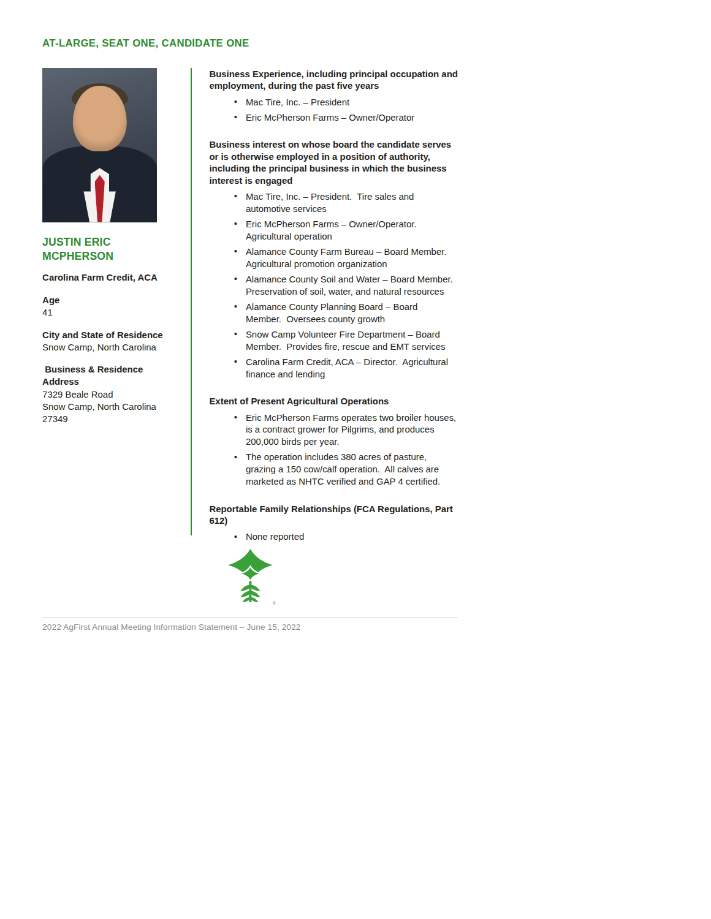At-Large, Seat One, Candidate One
Justin Eric McPherson
Carolina Farm Credit, ACA
Age
41
City and State of Residence
Snow Camp, North Carolina
Business & Residence Address
7329 Beale Road
Snow Camp, North Carolina 27349
Business Experience, including principal occupation and employment, during the past five years
Mac Tire, Inc. – President
Eric McPherson Farms – Owner/Operator
Business interest on whose board the candidate serves or is otherwise employed in a position of authority, including the principal business in which the business interest is engaged
Mac Tire, Inc. – President. Tire sales and automotive services
Eric McPherson Farms – Owner/Operator. Agricultural operation
Alamance County Farm Bureau – Board Member. Agricultural promotion organization
Alamance County Soil and Water – Board Member. Preservation of soil, water, and natural resources
Alamance County Planning Board – Board Member. Oversees county growth
Snow Camp Volunteer Fire Department – Board Member. Provides fire, rescue and EMT services
Carolina Farm Credit, ACA – Director. Agricultural finance and lending
Extent of Present Agricultural Operations
Eric McPherson Farms operates two broiler houses, is a contract grower for Pilgrims, and produces 200,000 birds per year.
The operation includes 380 acres of pasture, grazing a 150 cow/calf operation. All calves are marketed as NHTC verified and GAP 4 certified.
Reportable Family Relationships (FCA Regulations, Part 612)
None reported
®
2022 AgFirst Annual Meeting Information Statement – June 15, 2022